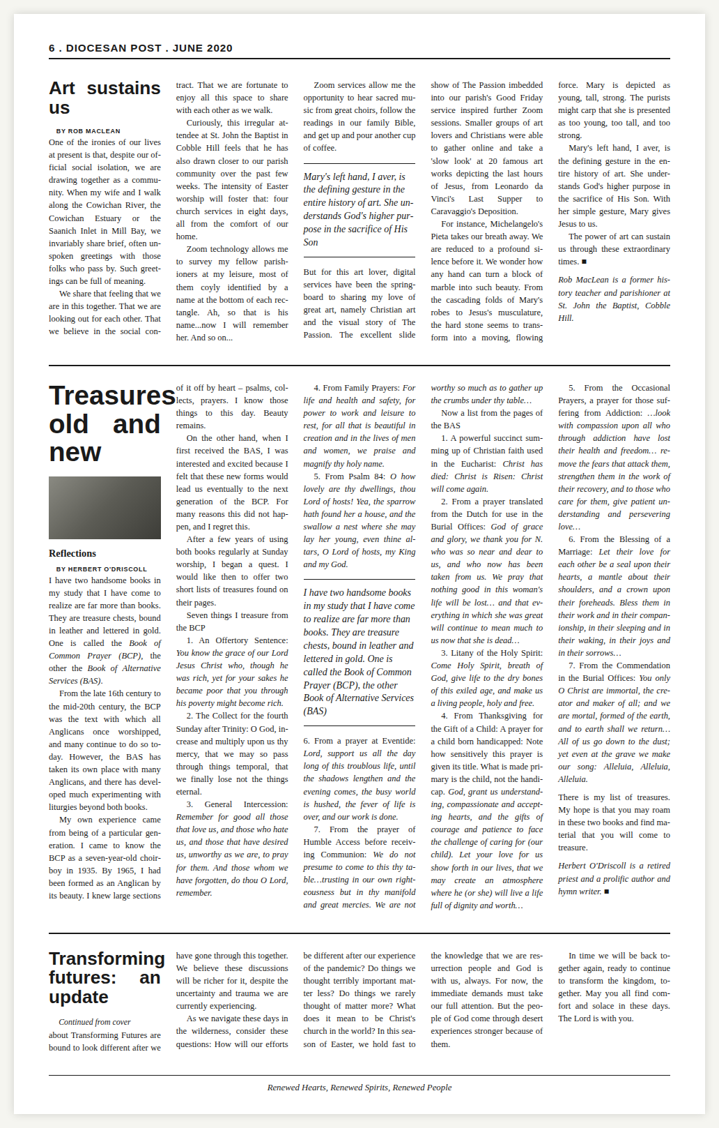6 . DIOCESAN POST . JUNE 2020
Art sustains us
BY ROB MACLEAN
One of the ironies of our lives at present is that, despite our official social isolation, we are drawing together as a community. When my wife and I walk along the Cowichan River, the Cowichan Estuary or the Saanich Inlet in Mill Bay, we invariably share brief, often unspoken greetings with those folks who pass by. Such greetings can be full of meaning.
We share that feeling that we are in this together. That we are looking out for each other. That we believe in the social contract. That we are fortunate to enjoy all this space to share with each other as we walk.
Curiously, this irregular attendee at St. John the Baptist in Cobble Hill feels that he has also drawn closer to our parish community over the past few weeks. The intensity of Easter worship will foster that: four church services in eight days, all from the comfort of our home.
Zoom technology allows me to survey my fellow parishioners at my leisure, most of them coyly identified by a name at the bottom of each rectangle. Ah, so that is his name...now I will remember her. And so on...
Zoom services allow me the opportunity to hear sacred music from great choirs, follow the readings in our family Bible, and get up and pour another cup of coffee.
Mary's left hand, I aver, is the defining gesture in the entire history of art. She understands God's higher purpose in the sacrifice of His Son
But for this art lover, digital services have been the springboard to sharing my love of great art, namely Christian art and the visual story of The Passion. The excellent slide show of The Passion imbedded into our parish's Good Friday service inspired further Zoom sessions. Smaller groups of art lovers and Christians were able to gather online and take a 'slow look' at 20 famous art works depicting the last hours of Jesus, from Leonardo da Vinci's Last Supper to Caravaggio's Deposition.
For instance, Michelangelo's Pieta takes our breath away. We are reduced to a profound silence before it. We wonder how any hand can turn a block of marble into such beauty. From the cascading folds of Mary's robes to Jesus's musculature, the hard stone seems to transform into a moving, flowing force. Mary is depicted as young, tall, strong. The purists might carp that she is presented as too young, too tall, and too strong.
Mary's left hand, I aver, is the defining gesture in the entire history of art. She understands God's higher purpose in the sacrifice of His Son. With her simple gesture, Mary gives Jesus to us.
The power of art can sustain us through these extraordinary times. ■
Rob MacLean is a former history teacher and parishioner at St. John the Baptist, Cobble Hill.
Treasures old and new
Reflections
BY HERBERT O'DRISCOLL
I have two handsome books in my study that I have come to realize are far more than books. They are treasure chests, bound in leather and lettered in gold. One is called the Book of Common Prayer (BCP), the other the Book of Alternative Services (BAS).
From the late 16th century to the mid-20th century, the BCP was the text with which all Anglicans once worshipped, and many continue to do so today. However, the BAS has taken its own place with many Anglicans, and there has developed much experimenting with liturgies beyond both books.
My own experience came from being of a particular generation. I came to know the BCP as a seven-year-old choirboy in 1935. By 1965, I had been formed as an Anglican by its beauty. I knew large sections of it off by heart – psalms, collects, prayers. I know those things to this day. Beauty remains.
On the other hand, when I first received the BAS, I was interested and excited because I felt that these new forms would lead us eventually to the next generation of the BCP. For many reasons this did not happen, and I regret this.
After a few years of using both books regularly at Sunday worship, I began a quest. I would like then to offer two short lists of treasures found on their pages.
Seven things I treasure from the BCP
1. An Offertory Sentence: You know the grace of our Lord Jesus Christ who, though he was rich, yet for your sakes he became poor that you through his poverty might become rich.
2. The Collect for the fourth Sunday after Trinity: O God, increase and multiply upon us thy mercy, that we may so pass through things temporal, that we finally lose not the things eternal.
3. General Intercession: Remember for good all those that love us, and those who hate us, and those that have desired us, unworthy as we are, to pray for them. And those whom we have forgotten, do thou O Lord, remember.
4. From Family Prayers: For life and health and safety, for power to work and leisure to rest, for all that is beautiful in creation and in the lives of men and women, we praise and magnify thy holy name.
5. From Psalm 84: O how lovely are thy dwellings, thou Lord of hosts! Yea, the sparrow hath found her a house, and the swallow a nest where she may lay her young, even thine altars, O Lord of hosts, my King and my God.
I have two handsome books in my study that I have come to realize are far more than books. They are treasure chests, bound in leather and lettered in gold. One is called the Book of Common Prayer (BCP), the other Book of Alternative Services (BAS)
6. From a prayer at Eventide: Lord, support us all the day long of this troublous life, until the shadows lengthen and the evening comes, the busy world is hushed, the fever of life is over, and our work is done.
7. From the prayer of Humble Access before receiving Communion: We do not presume to come to this thy table…trusting in our own righteousness but in thy manifold and great mercies. We are not worthy so much as to gather up the crumbs under thy table…
Now a list from the pages of the BAS
1. A powerful succinct summing up of Christian faith used in the Eucharist: Christ has died: Christ is Risen: Christ will come again.
2. From a prayer translated from the Dutch for use in the Burial Offices: God of grace and glory, we thank you for N. who was so near and dear to us, and who now has been taken from us. We pray that nothing good in this woman's life will be lost… and that everything in which she was great will continue to mean much to us now that she is dead…
3. Litany of the Holy Spirit: Come Holy Spirit, breath of God, give life to the dry bones of this exiled age, and make us a living people, holy and free.
4. From Thanksgiving for the Gift of a Child: A prayer for a child born handicapped: Note how sensitively this prayer is given its title. What is made primary is the child, not the handicap. God, grant us understanding, compassionate and accepting hearts, and the gifts of courage and patience to face the challenge of caring for (our child). Let your love for us show forth in our lives, that we may create an atmosphere where he (or she) will live a life full of dignity and worth…
5. From the Occasional Prayers, a prayer for those suffering from Addiction: …look with compassion upon all who through addiction have lost their health and freedom… remove the fears that attack them, strengthen them in the work of their recovery, and to those who care for them, give patient understanding and persevering love…
6. From the Blessing of a Marriage: Let their love for each other be a seal upon their hearts, a mantle about their shoulders, and a crown upon their foreheads. Bless them in their work and in their companionship, in their sleeping and in their waking, in their joys and in their sorrows…
7. From the Commendation in the Burial Offices: You only O Christ are immortal, the creator and maker of all; and we are mortal, formed of the earth, and to earth shall we return…All of us go down to the dust; yet even at the grave we make our song: Alleluia, Alleluia, Alleluia.
There is my list of treasures. My hope is that you may roam in these two books and find material that you will come to treasure.
Herbert O'Driscoll is a retired priest and a prolific author and hymn writer. ■
Transforming futures: an update
Continued from cover
about Transforming Futures are bound to look different after we have gone through this together. We believe these discussions will be richer for it, despite the uncertainty and trauma we are currently experiencing.
As we navigate these days in the wilderness, consider these questions: How will our efforts be different after our experience of the pandemic? Do things we thought terribly important matter less? Do things we rarely thought of matter more? What does it mean to be Christ's church in the world? In this season of Easter, we hold fast to the knowledge that we are resurrection people and God is with us, always. For now, the immediate demands must take our full attention. But the people of God come through desert experiences stronger because of them.
In time we will be back together again, ready to continue to transform the kingdom, together. May you all find comfort and solace in these days. The Lord is with you.
Renewed Hearts, Renewed Spirits, Renewed People